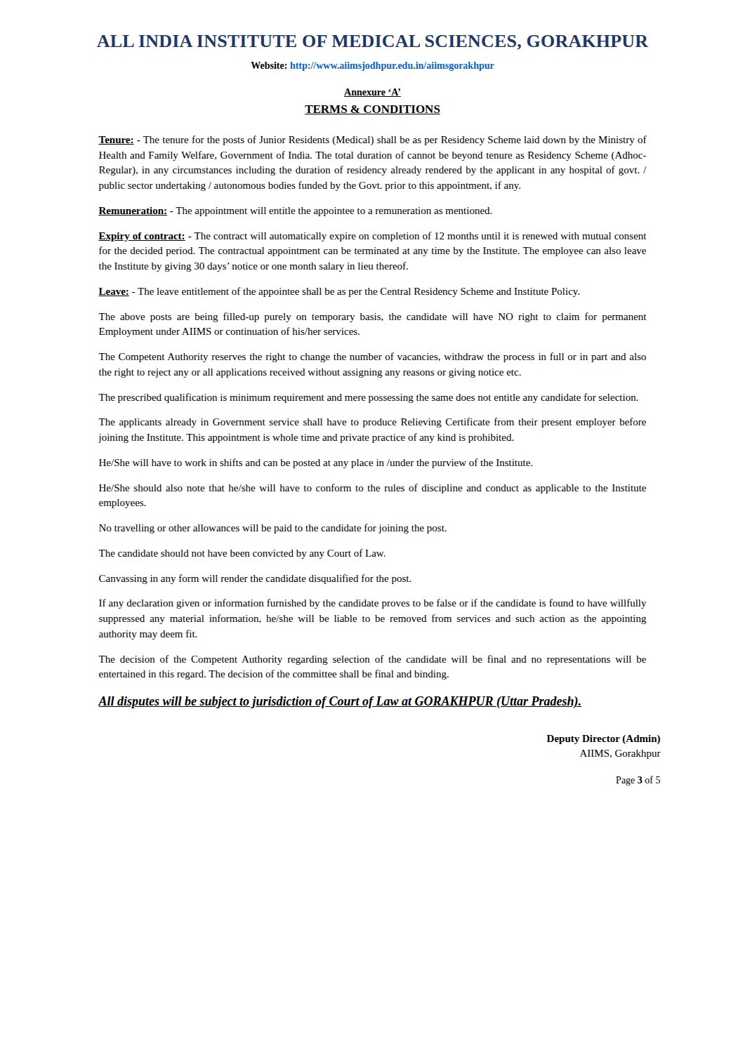ALL INDIA INSTITUTE OF MEDICAL SCIENCES, GORAKHPUR
Website: http://www.aiimsjodhpur.edu.in/aiimsgorakhpur
Annexure ‘A’
TERMS & CONDITIONS
Tenure: - The tenure for the posts of Junior Residents (Medical) shall be as per Residency Scheme laid down by the Ministry of Health and Family Welfare, Government of India. The total duration of cannot be beyond tenure as Residency Scheme (Adhoc-Regular), in any circumstances including the duration of residency already rendered by the applicant in any hospital of govt. / public sector undertaking / autonomous bodies funded by the Govt. prior to this appointment, if any.
Remuneration: - The appointment will entitle the appointee to a remuneration as mentioned.
Expiry of contract: - The contract will automatically expire on completion of 12 months until it is renewed with mutual consent for the decided period. The contractual appointment can be terminated at any time by the Institute. The employee can also leave the Institute by giving 30 days’ notice or one month salary in lieu thereof.
Leave: - The leave entitlement of the appointee shall be as per the Central Residency Scheme and Institute Policy.
The above posts are being filled-up purely on temporary basis, the candidate will have NO right to claim for permanent Employment under AIIMS or continuation of his/her services.
The Competent Authority reserves the right to change the number of vacancies, withdraw the process in full or in part and also the right to reject any or all applications received without assigning any reasons or giving notice etc.
The prescribed qualification is minimum requirement and mere possessing the same does not entitle any candidate for selection.
The applicants already in Government service shall have to produce Relieving Certificate from their present employer before joining the Institute. This appointment is whole time and private practice of any kind is prohibited.
He/She will have to work in shifts and can be posted at any place in /under the purview of the Institute.
He/She should also note that he/she will have to conform to the rules of discipline and conduct as applicable to the Institute employees.
No travelling or other allowances will be paid to the candidate for joining the post.
The candidate should not have been convicted by any Court of Law.
Canvassing in any form will render the candidate disqualified for the post.
If any declaration given or information furnished by the candidate proves to be false or if the candidate is found to have willfully suppressed any material information, he/she will be liable to be removed from services and such action as the appointing authority may deem fit.
The decision of the Competent Authority regarding selection of the candidate will be final and no representations will be entertained in this regard. The decision of the committee shall be final and binding.
All disputes will be subject to jurisdiction of Court of Law at GORAKHPUR (Uttar Pradesh).
Deputy Director (Admin)
AIIMS, Gorakhpur
Page 3 of 5